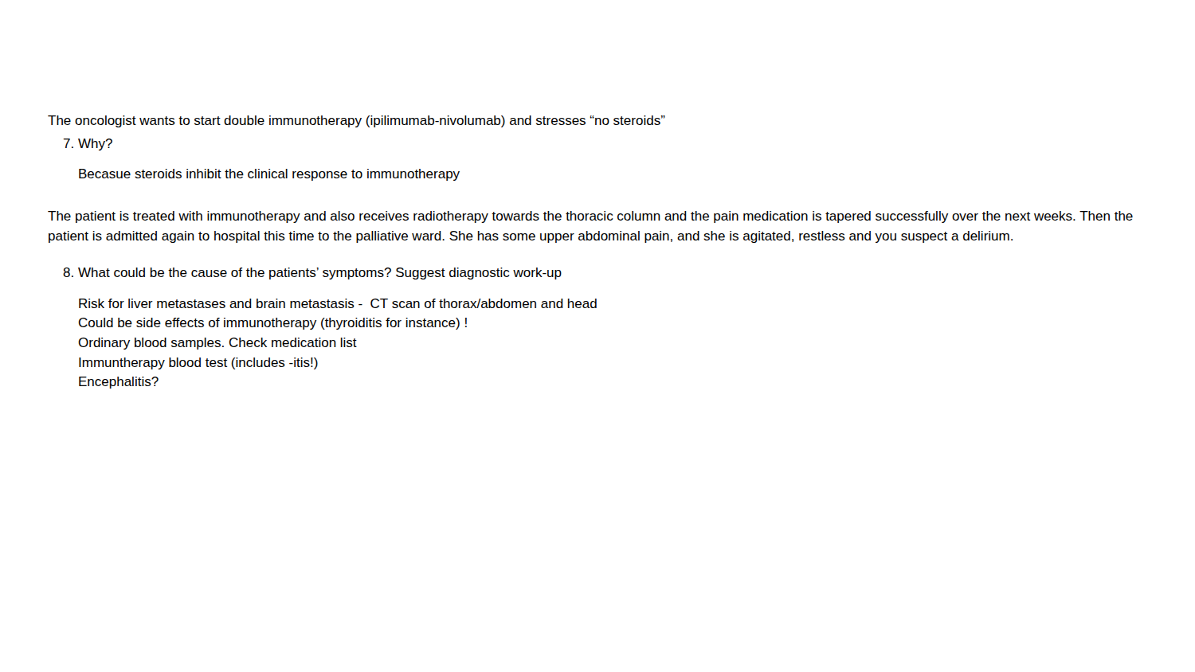The oncologist wants to start double immunotherapy (ipilimumab-nivolumab) and stresses “no steroids”
Why?
Becasue steroids inhibit the clinical response to immunotherapy
The patient is treated with immunotherapy and also receives radiotherapy towards the thoracic column and the pain medication is tapered successfully over the next weeks. Then the patient is admitted again to hospital this time to the palliative ward. She has some upper abdominal pain, and she is agitated, restless and you suspect a delirium.
What could be the cause of the patients’ symptoms? Suggest diagnostic work-up
Risk for liver metastases and brain metastasis - CT scan of thorax/abdomen and head
Could be side effects of immunotherapy (thyroiditis for instance) !
Ordinary blood samples. Check medication list
Immuntherapy blood test (includes -itis!)
Encephalitis?